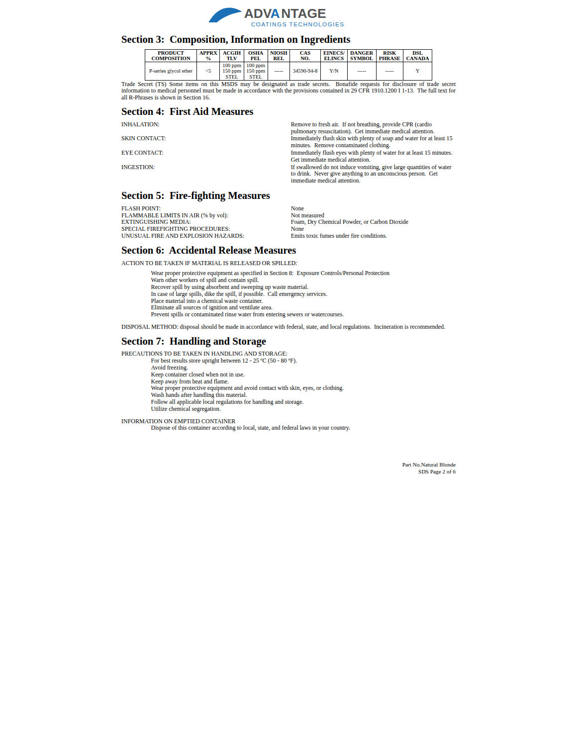Section 3: Composition, Information on Ingredients
| PRODUCT COMPOSITION | APPRX % | ACGIH TLV | OSHA PEL | NIOSH REL | CAS NO. | EINECS/ ELINCS | DANGER SYMBOL | RISK PHRASE | DSL CANADA |
| --- | --- | --- | --- | --- | --- | --- | --- | --- | --- |
| P-series glycol ether | <5 | 100 ppm 150 ppm STEL | 100 ppm 150 ppm STEL | ----- | 34590-94-8 | Y/N | ----- | ----- | Y |
Trade Secret (TS) Some items on this MSDS may be designated as trade secrets. Bonafide requests for disclosure of trade secret information to medical personnel must be made in accordance with the provisions contained in 29 CFR 1910.1200 I 1-13. The full text for all R-Phrases is shown in Section 16.
Section 4: First Aid Measures
| INHALATION: | Remove to fresh air. If not breathing, provide CPR (cardio pulmonary resuscitation). Get immediate medical attention. |
| SKIN CONTACT: | Immediately flush skin with plenty of soap and water for at least 15 minutes. Remove contaminated clothing. |
| EYE CONTACT: | Immediately flush eyes with plenty of water for at least 15 minutes. Get immediate medical attention. |
| INGESTION: | If swallowed do not induce vomiting, give large quantities of water to drink. Never give anything to an unconscious person. Get immediate medical attention. |
Section 5: Fire-fighting Measures
| FLASH POINT: | None |
| FLAMMABLE LIMITS IN AIR (% by vol): | Not measured |
| EXTINGUISHING MEDIA: | Foam, Dry Chemical Powder, or Carbon Dioxide |
| SPECIAL FIREFIGHTING PROCEDURES: | None |
| UNUSUAL FIRE AND EXPLOSION HAZARDS: | Emits toxic fumes under fire conditions. |
Section 6: Accidental Release Measures
ACTION TO BE TAKEN IF MATERIAL IS RELEASED OR SPILLED:
Wear proper protective equipment as specified in Section 8: Exposure Controls/Personal Protection
Warn other workers of spill and contain spill.
Recover spill by using absorbent and sweeping up waste material.
In case of large spills, dike the spill, if possible. Call emergency services.
Place material into a chemical waste container.
Eliminate all sources of ignition and ventilate area.
Prevent spills or contaminated rinse water from entering sewers or watercourses.
DISPOSAL METHOD: disposal should be made in accordance with federal, state, and local regulations. Incineration is recommended.
Section 7: Handling and Storage
PRECAUTIONS TO BE TAKEN IN HANDLING AND STORAGE:
For best results store upright between 12 - 25 ºC (50 - 80 ºF).
Avoid freezing.
Keep container closed when not in use.
Keep away from heat and flame.
Wear proper protective equipment and avoid contact with skin, eyes, or clothing.
Wash hands after handling this material.
Follow all applicable local regulations for handling and storage.
Utilize chemical segregation.
INFORMATION ON EMPTIED CONTAINER
Dispose of this container according to local, state, and federal laws in your country.
Part No.Natural Blonde
SDS Page 2 of 6